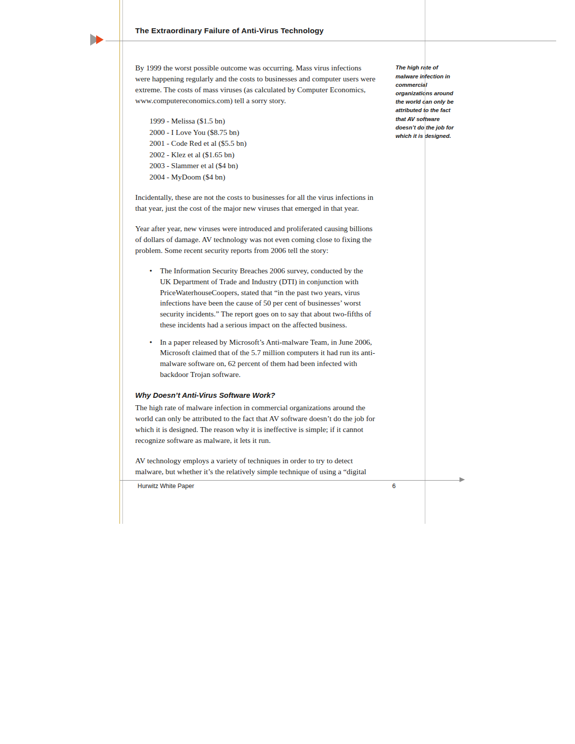The Extraordinary Failure of Anti-Virus Technology
By 1999 the worst possible outcome was occurring. Mass virus infections were happening regularly and the costs to businesses and computer users were extreme. The costs of mass viruses (as calculated by Computer Economics, www.computereconomics.com) tell a sorry story.
1999 - Melissa ($1.5 bn)
2000 - I Love You ($8.75 bn)
2001 - Code Red et al ($5.5 bn)
2002 - Klez et al ($1.65 bn)
2003 - Slammer et al ($4 bn)
2004 - MyDoom ($4 bn)
Incidentally, these are not the costs to businesses for all the virus infections in that year, just the cost of the major new viruses that emerged in that year.
Year after year, new viruses were introduced and proliferated causing billions of dollars of damage. AV technology was not even coming close to fixing the problem. Some recent security reports from 2006 tell the story:
The Information Security Breaches 2006 survey, conducted by the UK Department of Trade and Industry (DTI) in conjunction with PriceWaterhouseCoopers, stated that “in the past two years, virus infections have been the cause of 50 per cent of businesses’ worst security incidents.” The report goes on to say that about two-fifths of these incidents had a serious impact on the affected business.
In a paper released by Microsoft’s Anti-malware Team, in June 2006, Microsoft claimed that of the 5.7 million computers it had run its anti-malware software on, 62 percent of them had been infected with backdoor Trojan software.
Why Doesn’t Anti-Virus Software Work?
The high rate of malware infection in commercial organizations around the world can only be attributed to the fact that AV software doesn’t do the job for which it is designed. The reason why it is ineffective is simple; if it cannot recognize software as malware, it lets it run.
AV technology employs a variety of techniques in order to try to detect malware, but whether it’s the relatively simple technique of using a “digital
The high rate of malware infection in commercial organizations around the world can only be attributed to the fact that AV software doesn’t do the job for which it is designed.
Hurwitz White Paper
6